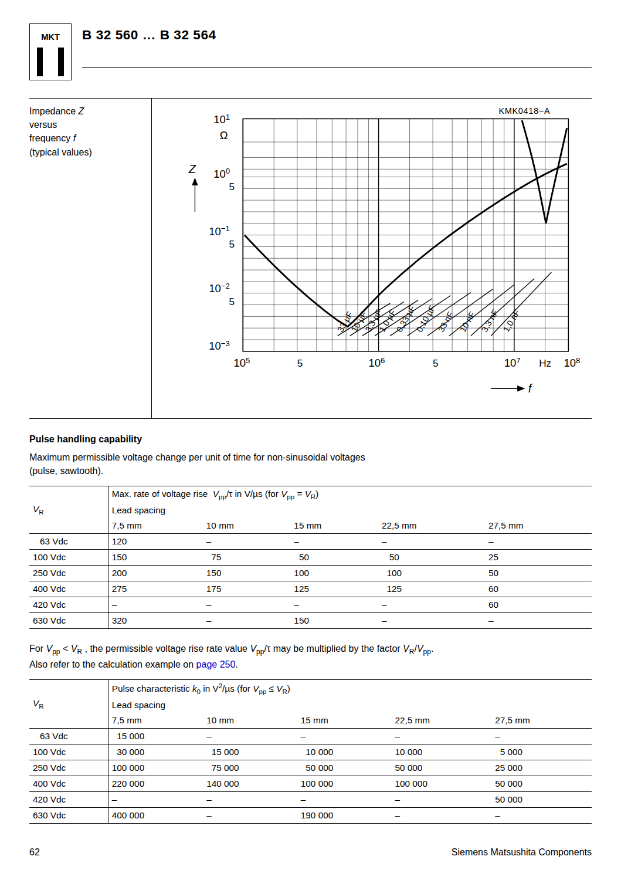MKT
B 32 560 … B 32 564
Impedance Z
versus
frequency f
(typical values)
101 Ω 100 5 10−1 5 10−2 5 10−3 Z 105 5 106 5 107 Hz 108 f KMK0418−A 33 µF 10 µF 3,3 µF 1,0 µF 0,33 µF 0,10 µF 33 nF 10 nF 3,3 nF 1,0 nF
Pulse handling capability
Maximum permissible voltage change per unit of time for non-sinusoidal voltages
(pulse, sawtooth).
| V R | Max. rate of voltage rise V pp /τ in V/µs (for V pp = V R ) |
| Lead spacing |
| 7,5 mm | 10 mm | 15 mm | 22,5 mm | 27,5 mm |
| 63 Vdc | 120 | – | – | – | – |
| 100 Vdc | 150 | 75 | 50 | 50 | 25 |
| 250 Vdc | 200 | 150 | 100 | 100 | 50 |
| 400 Vdc | 275 | 175 | 125 | 125 | 60 |
| 420 Vdc | – | – | – | – | 60 |
| 630 Vdc | 320 | – | 150 | – | – |
For Vpp < VR , the permissible voltage rise rate value Vpp/τ may be multiplied by the factor VR/Vpp.
Also refer to the calculation example on page 250.
| V R | Pulse characteristic k 0 in V 2 /µs (for V pp ≤ V R ) |
| Lead spacing |
| 7,5 mm | 10 mm | 15 mm | 22,5 mm | 27,5 mm |
| 63 Vdc | 15 000 | – | – | – | – |
| 100 Vdc | 30 000 | 15 000 | 10 000 | 10 000 | 5 000 |
| 250 Vdc | 100 000 | 75 000 | 50 000 | 50 000 | 25 000 |
| 400 Vdc | 220 000 | 140 000 | 100 000 | 100 000 | 50 000 |
| 420 Vdc | – | – | – | – | 50 000 |
| 630 Vdc | 400 000 | – | 190 000 | – | – |
62
Siemens Matsushita Components